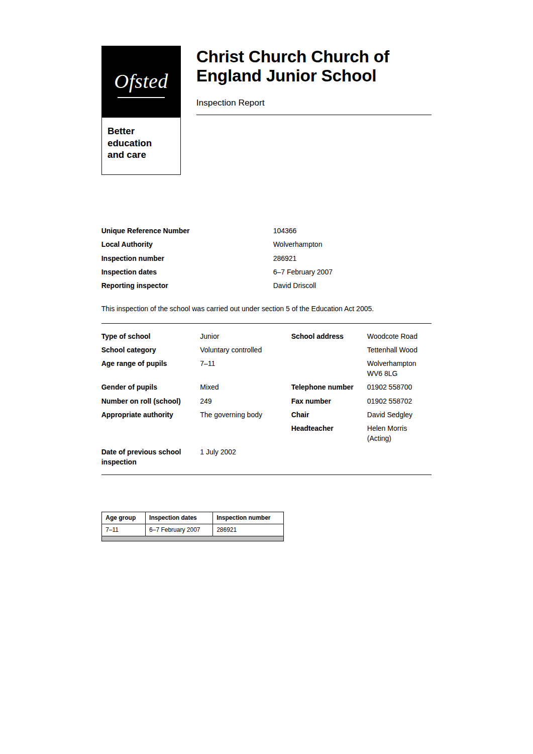Ofsted
Better
education
and care
Christ Church Church of England Junior School
Inspection Report
| Unique Reference Number | 104366 |
| Local Authority | Wolverhampton |
| Inspection number | 286921 |
| Inspection dates | 6–7 February 2007 |
| Reporting inspector | David Driscoll |
This inspection of the school was carried out under section 5 of the Education Act 2005.
| Type of school | Junior | School address | Woodcote Road |
| School category | Voluntary controlled | | Tettenhall Wood |
| Age range of pupils | 7–11 | | Wolverhampton WV6 8LG |
| Gender of pupils | Mixed | Telephone number | 01902 558700 |
| Number on roll (school) | 249 | Fax number | 01902 558702 |
| Appropriate authority | The governing body | Chair | David Sedgley |
| | | Headteacher | Helen Morris (Acting) |
| Date of previous school inspection | 1 July 2002 | | |
| Age group | Inspection dates | Inspection number |
| --- | --- | --- |
| 7–11 | 6–7 February 2007 | 286921 |